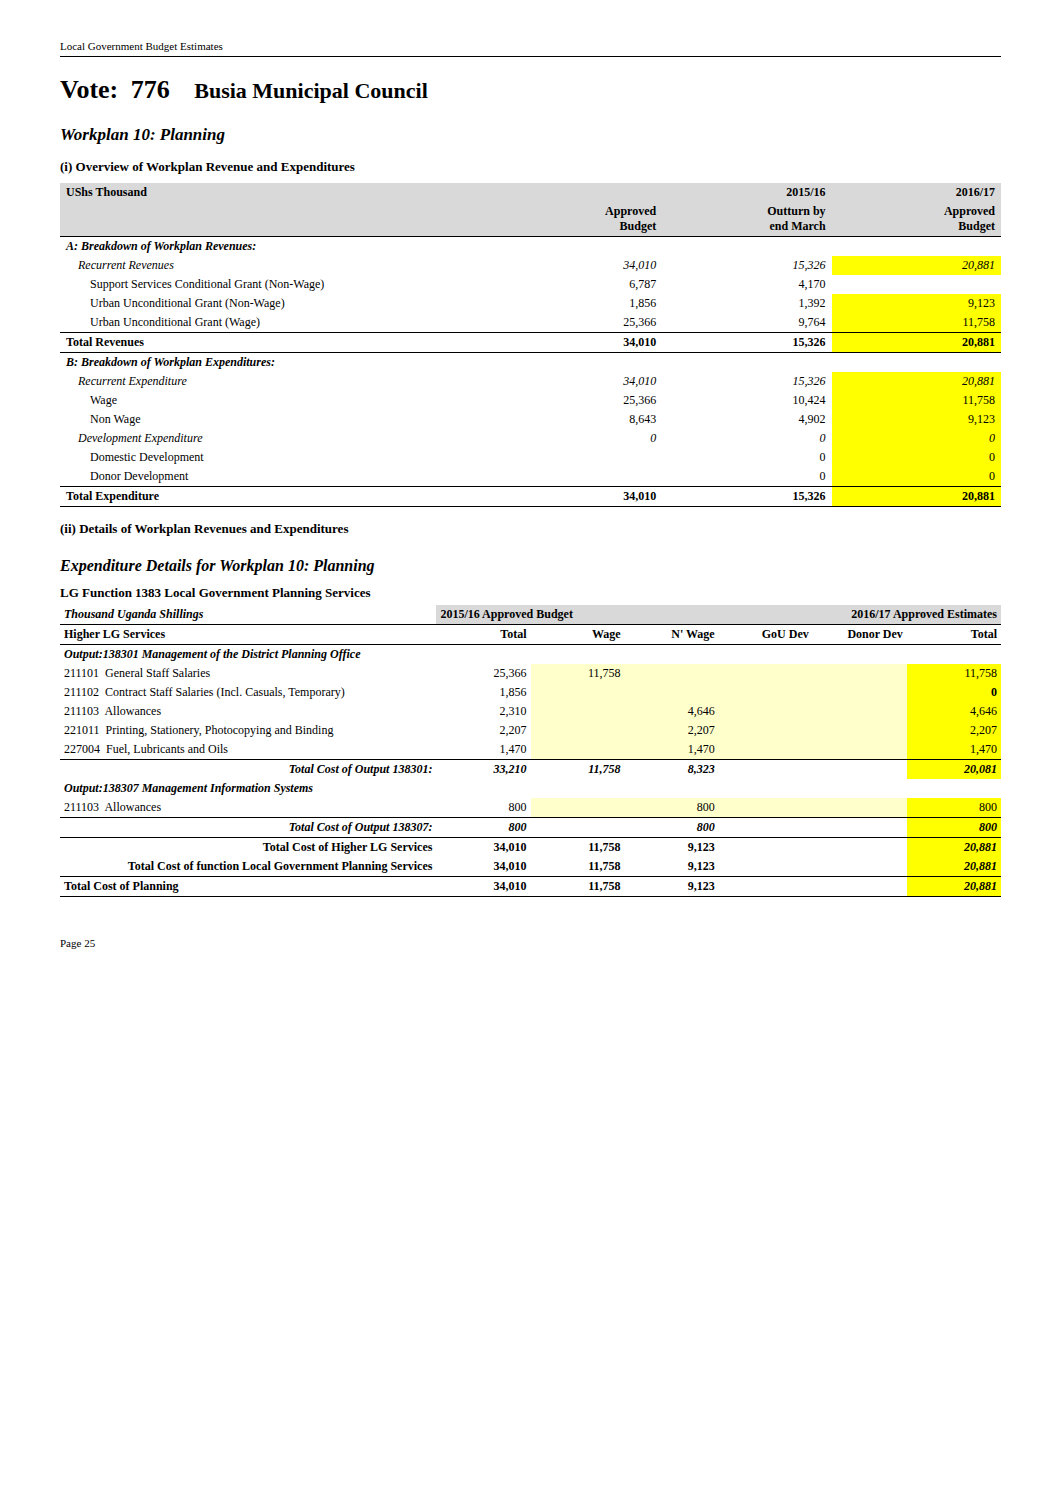Local Government Budget Estimates
Vote: 776 Busia Municipal Council
Workplan 10: Planning
(i) Overview of Workplan Revenue and Expenditures
| UShs Thousand | 2015/16 | 2016/17 |
| --- | --- | --- |
| | Approved Budget | Outturn by end March | Approved Budget |
| A: Breakdown of Workplan Revenues: | | | |
| Recurrent Revenues | 34,010 | 15,326 | 20,881 |
| Support Services Conditional Grant (Non-Wage) | 6,787 | 4,170 | |
| Urban Unconditional Grant (Non-Wage) | 1,856 | 1,392 | 9,123 |
| Urban Unconditional Grant (Wage) | 25,366 | 9,764 | 11,758 |
| Total Revenues | 34,010 | 15,326 | 20,881 |
| B: Breakdown of Workplan Expenditures: | | | |
| Recurrent Expenditure | 34,010 | 15,326 | 20,881 |
| Wage | 25,366 | 10,424 | 11,758 |
| Non Wage | 8,643 | 4,902 | 9,123 |
| Development Expenditure | 0 | 0 | 0 |
| Domestic Development | | 0 | 0 |
| Donor Development | | 0 | 0 |
| Total Expenditure | 34,010 | 15,326 | 20,881 |
(ii) Details of Workplan Revenues and Expenditures
Expenditure Details for Workplan 10: Planning
LG Function 1383 Local Government Planning Services
| Thousand Uganda Shillings | 2015/16 Approved Budget | 2016/17 Approved Estimates |
| --- | --- | --- |
| Higher LG Services | Total | Wage | N' Wage | GoU Dev | Donor Dev | Total |
| Output:138301 Management of the District Planning Office |
| 211101 General Staff Salaries | 25,366 | 11,758 | | | | 11,758 |
| 211102 Contract Staff Salaries (Incl. Casuals, Temporary) | 1,856 | | | | | 0 |
| 211103 Allowances | 2,310 | | 4,646 | | | 4,646 |
| 221011 Printing, Stationery, Photocopying and Binding | 2,207 | | 2,207 | | | 2,207 |
| 227004 Fuel, Lubricants and Oils | 1,470 | | 1,470 | | | 1,470 |
| Total Cost of Output 138301: | 33,210 | 11,758 | 8,323 | | | 20,081 |
| Output:138307 Management Information Systems |
| 211103 Allowances | 800 | | 800 | | | 800 |
| Total Cost of Output 138307: | 800 | | 800 | | | 800 |
| Total Cost of Higher LG Services | 34,010 | 11,758 | 9,123 | | | 20,881 |
| Total Cost of function Local Government Planning Services | 34,010 | 11,758 | 9,123 | | | 20,881 |
| Total Cost of Planning | 34,010 | 11,758 | 9,123 | | | 20,881 |
Page 25